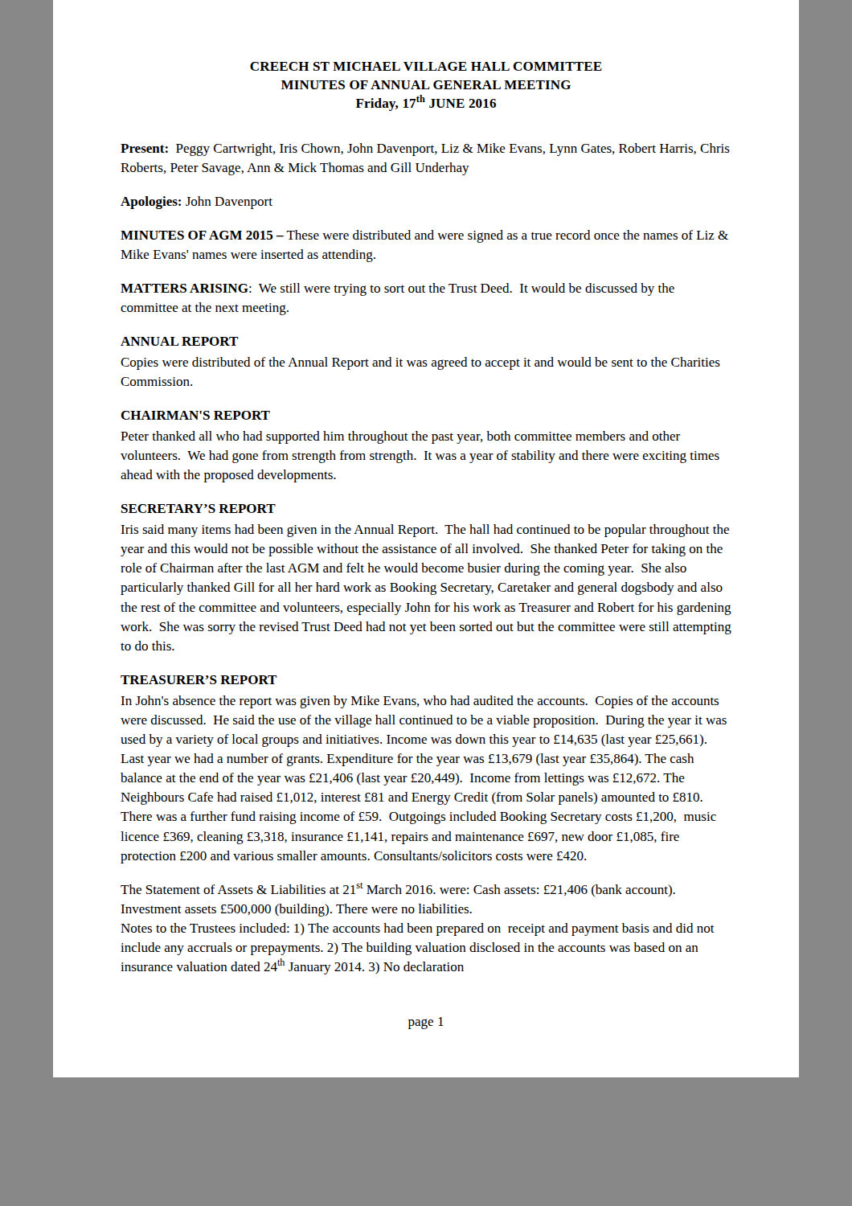CREECH ST MICHAEL VILLAGE HALL COMMITTEE
MINUTES OF ANNUAL GENERAL MEETING
Friday, 17th JUNE 2016
Present: Peggy Cartwright, Iris Chown, John Davenport, Liz & Mike Evans, Lynn Gates, Robert Harris, Chris Roberts, Peter Savage, Ann & Mick Thomas and Gill Underhay
Apologies: John Davenport
MINUTES OF AGM 2015 – These were distributed and were signed as a true record once the names of Liz & Mike Evans' names were inserted as attending.
MATTERS ARISING: We still were trying to sort out the Trust Deed. It would be discussed by the committee at the next meeting.
Annual Report
Copies were distributed of the Annual Report and it was agreed to accept it and would be sent to the Charities Commission.
Chairman's Report
Peter thanked all who had supported him throughout the past year, both committee members and other volunteers. We had gone from strength from strength. It was a year of stability and there were exciting times ahead with the proposed developments.
Secretary’s Report
Iris said many items had been given in the Annual Report. The hall had continued to be popular throughout the year and this would not be possible without the assistance of all involved. She thanked Peter for taking on the role of Chairman after the last AGM and felt he would become busier during the coming year. She also particularly thanked Gill for all her hard work as Booking Secretary, Caretaker and general dogsbody and also the rest of the committee and volunteers, especially John for his work as Treasurer and Robert for his gardening work. She was sorry the revised Trust Deed had not yet been sorted out but the committee were still attempting to do this.
Treasurer’s Report
In John's absence the report was given by Mike Evans, who had audited the accounts. Copies of the accounts were discussed. He said the use of the village hall continued to be a viable proposition. During the year it was used by a variety of local groups and initiatives. Income was down this year to £14,635 (last year £25,661). Last year we had a number of grants. Expenditure for the year was £13,679 (last year £35,864). The cash balance at the end of the year was £21,406 (last year £20,449). Income from lettings was £12,672. The Neighbours Cafe had raised £1,012, interest £81 and Energy Credit (from Solar panels) amounted to £810. There was a further fund raising income of £59. Outgoings included Booking Secretary costs £1,200, music licence £369, cleaning £3,318, insurance £1,141, repairs and maintenance £697, new door £1,085, fire protection £200 and various smaller amounts. Consultants/solicitors costs were £420.
The Statement of Assets & Liabilities at 21st March 2016. were: Cash assets: £21,406 (bank account). Investment assets £500,000 (building). There were no liabilities.
Notes to the Trustees included: 1) The accounts had been prepared on receipt and payment basis and did not include any accruals or prepayments. 2) The building valuation disclosed in the accounts was based on an insurance valuation dated 24th January 2014. 3) No declaration
page 1